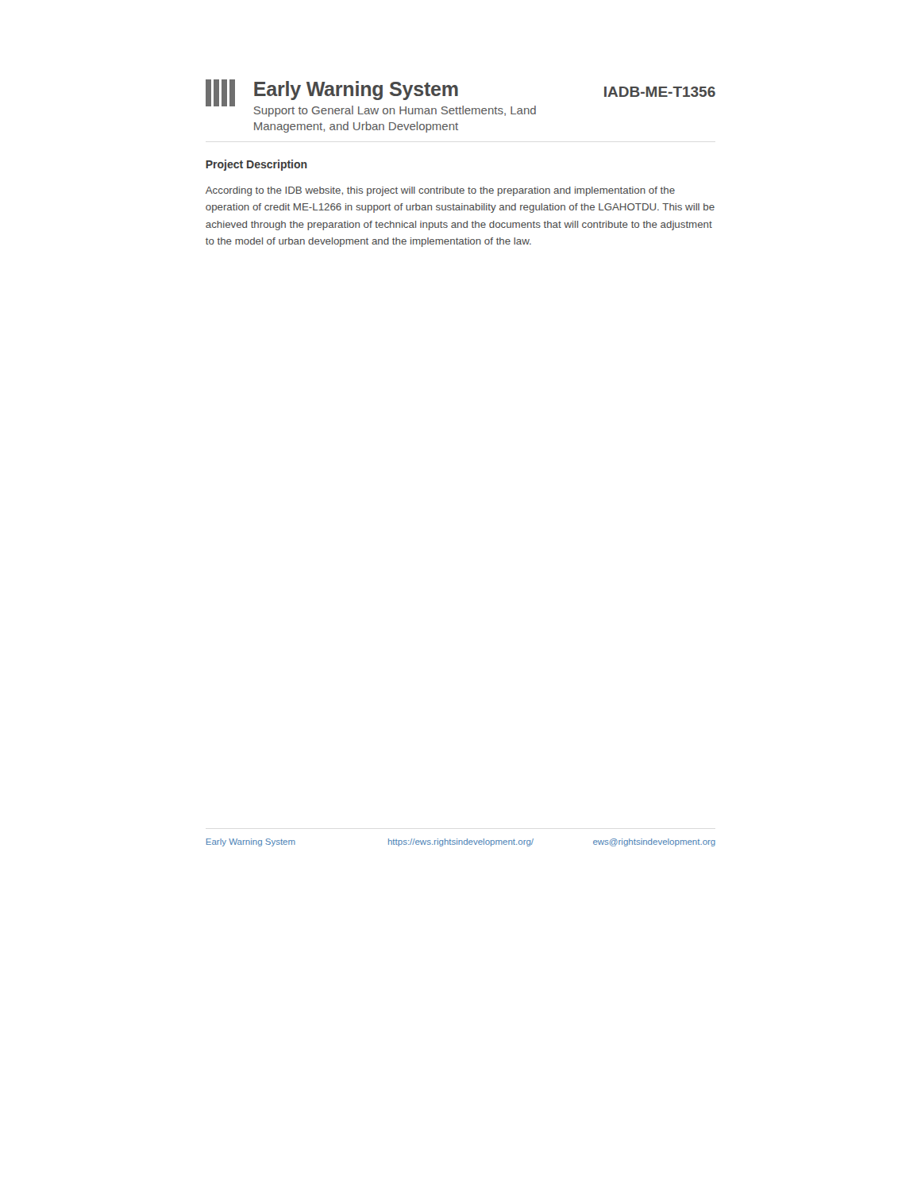Early Warning System
Support to General Law on Human Settlements, Land Management, and Urban Development
IADB-ME-T1356
Project Description
According to the IDB website, this project will contribute to the preparation and implementation of the operation of credit ME-L1266 in support of urban sustainability and regulation of the LGAHOTDU. This will be achieved through the preparation of technical inputs and the documents that will contribute to the adjustment to the model of urban development and the implementation of the law.
Early Warning System
https://ews.rightsindevelopment.org/
ews@rightsindevelopment.org